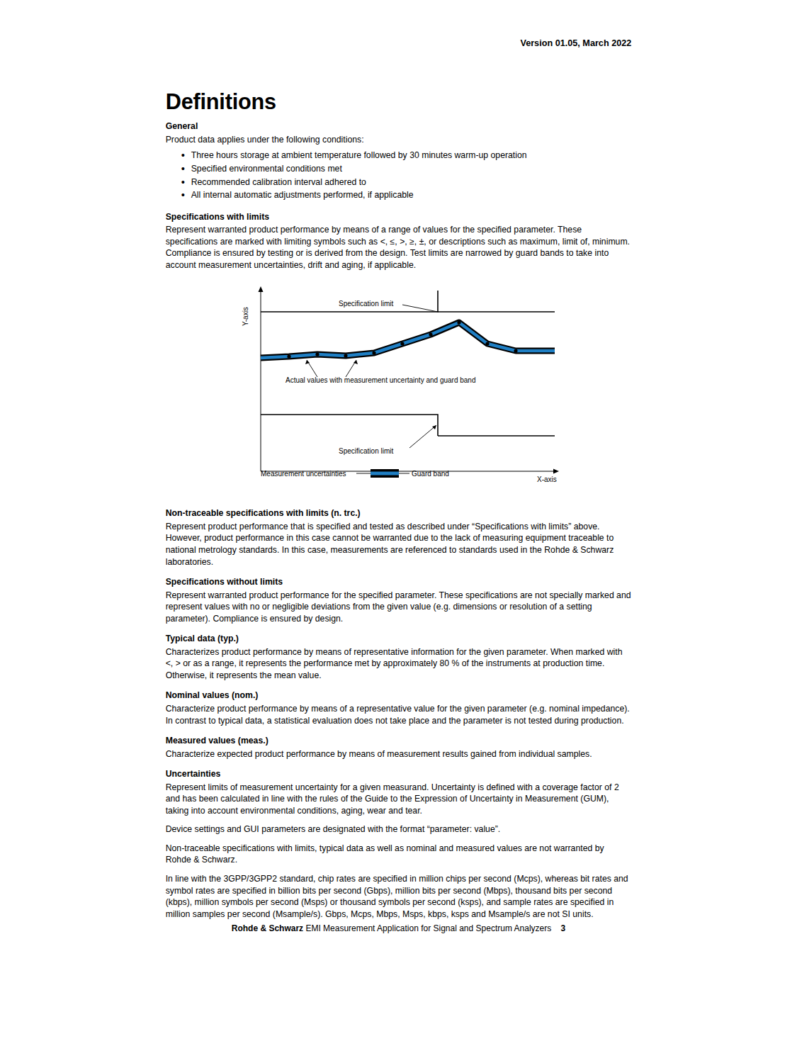Version 01.05, March 2022
Definitions
General
Product data applies under the following conditions:
Three hours storage at ambient temperature followed by 30 minutes warm-up operation
Specified environmental conditions met
Recommended calibration interval adhered to
All internal automatic adjustments performed, if applicable
Specifications with limits
Represent warranted product performance by means of a range of values for the specified parameter. These specifications are marked with limiting symbols such as <, ≤, >, ≥, ±, or descriptions such as maximum, limit of, minimum. Compliance is ensured by testing or is derived from the design. Test limits are narrowed by guard bands to take into account measurement uncertainties, drift and aging, if applicable.
X-axis Y-axis Specification limit Actual values with measurement uncertainty and guard band Specification limit Measurement uncertainties Guard band
Non-traceable specifications with limits (n. trc.)
Represent product performance that is specified and tested as described under “Specifications with limits” above. However, product performance in this case cannot be warranted due to the lack of measuring equipment traceable to national metrology standards. In this case, measurements are referenced to standards used in the Rohde & Schwarz laboratories.
Specifications without limits
Represent warranted product performance for the specified parameter. These specifications are not specially marked and represent values with no or negligible deviations from the given value (e.g. dimensions or resolution of a setting parameter). Compliance is ensured by design.
Typical data (typ.)
Characterizes product performance by means of representative information for the given parameter. When marked with <, > or as a range, it represents the performance met by approximately 80 % of the instruments at production time. Otherwise, it represents the mean value.
Nominal values (nom.)
Characterize product performance by means of a representative value for the given parameter (e.g. nominal impedance). In contrast to typical data, a statistical evaluation does not take place and the parameter is not tested during production.
Measured values (meas.)
Characterize expected product performance by means of measurement results gained from individual samples.
Uncertainties
Represent limits of measurement uncertainty for a given measurand. Uncertainty is defined with a coverage factor of 2 and has been calculated in line with the rules of the Guide to the Expression of Uncertainty in Measurement (GUM), taking into account environmental conditions, aging, wear and tear.
Device settings and GUI parameters are designated with the format “parameter: value”.
Non-traceable specifications with limits, typical data as well as nominal and measured values are not warranted by Rohde & Schwarz.
In line with the 3GPP/3GPP2 standard, chip rates are specified in million chips per second (Mcps), whereas bit rates and symbol rates are specified in billion bits per second (Gbps), million bits per second (Mbps), thousand bits per second (kbps), million symbols per second (Msps) or thousand symbols per second (ksps), and sample rates are specified in million samples per second (Msample/s). Gbps, Mcps, Mbps, Msps, kbps, ksps and Msample/s are not SI units.
Rohde & Schwarz EMI Measurement Application for Signal and Spectrum Analyzers 3